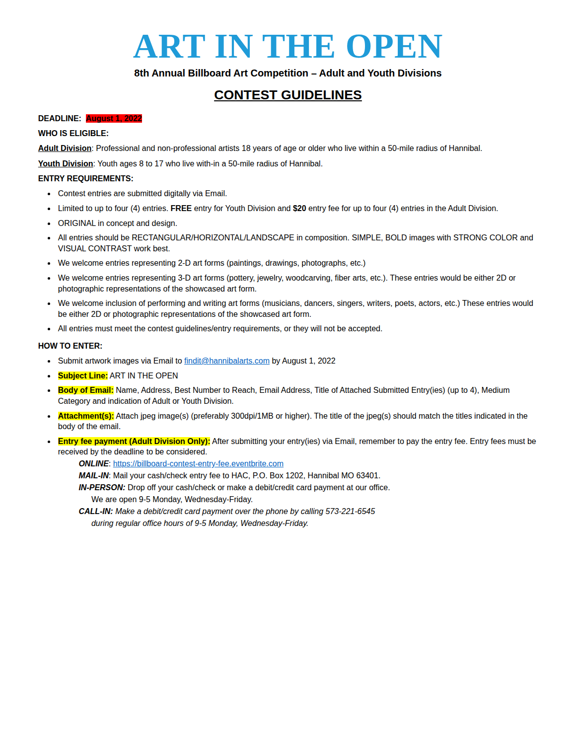ART IN THE OPEN
8th Annual Billboard Art Competition – Adult and Youth Divisions
CONTEST GUIDELINES
DEADLINE: August 1, 2022
WHO IS ELIGIBLE:
Adult Division: Professional and non-professional artists 18 years of age or older who live within a 50-mile radius of Hannibal.
Youth Division: Youth ages 8 to 17 who live with-in a 50-mile radius of Hannibal.
ENTRY REQUIREMENTS:
Contest entries are submitted digitally via Email.
Limited to up to four (4) entries. FREE entry for Youth Division and $20 entry fee for up to four (4) entries in the Adult Division.
ORIGINAL in concept and design.
All entries should be RECTANGULAR/HORIZONTAL/LANDSCAPE in composition. SIMPLE, BOLD images with STRONG COLOR and VISUAL CONTRAST work best.
We welcome entries representing 2-D art forms (paintings, drawings, photographs, etc.)
We welcome entries representing 3-D art forms (pottery, jewelry, woodcarving, fiber arts, etc.). These entries would be either 2D or photographic representations of the showcased art form.
We welcome inclusion of performing and writing art forms (musicians, dancers, singers, writers, poets, actors, etc.) These entries would be either 2D or photographic representations of the showcased art form.
All entries must meet the contest guidelines/entry requirements, or they will not be accepted.
HOW TO ENTER:
Submit artwork images via Email to findit@hannibalarts.com by August 1, 2022
Subject Line: ART IN THE OPEN
Body of Email: Name, Address, Best Number to Reach, Email Address, Title of Attached Submitted Entry(ies) (up to 4), Medium Category and indication of Adult or Youth Division.
Attachment(s): Attach jpeg image(s) (preferably 300dpi/1MB or higher). The title of the jpeg(s) should match the titles indicated in the body of the email.
Entry fee payment (Adult Division Only): After submitting your entry(ies) via Email, remember to pay the entry fee. Entry fees must be received by the deadline to be considered.
ONLINE: https://billboard-contest-entry-fee.eventbrite.com
MAIL-IN: Mail your cash/check entry fee to HAC, P.O. Box 1202, Hannibal MO 63401.
IN-PERSON: Drop off your cash/check or make a debit/credit card payment at our office.
We are open 9-5 Monday, Wednesday-Friday.
CALL-IN: Make a debit/credit card payment over the phone by calling 573-221-6545
during regular office hours of 9-5 Monday, Wednesday-Friday.